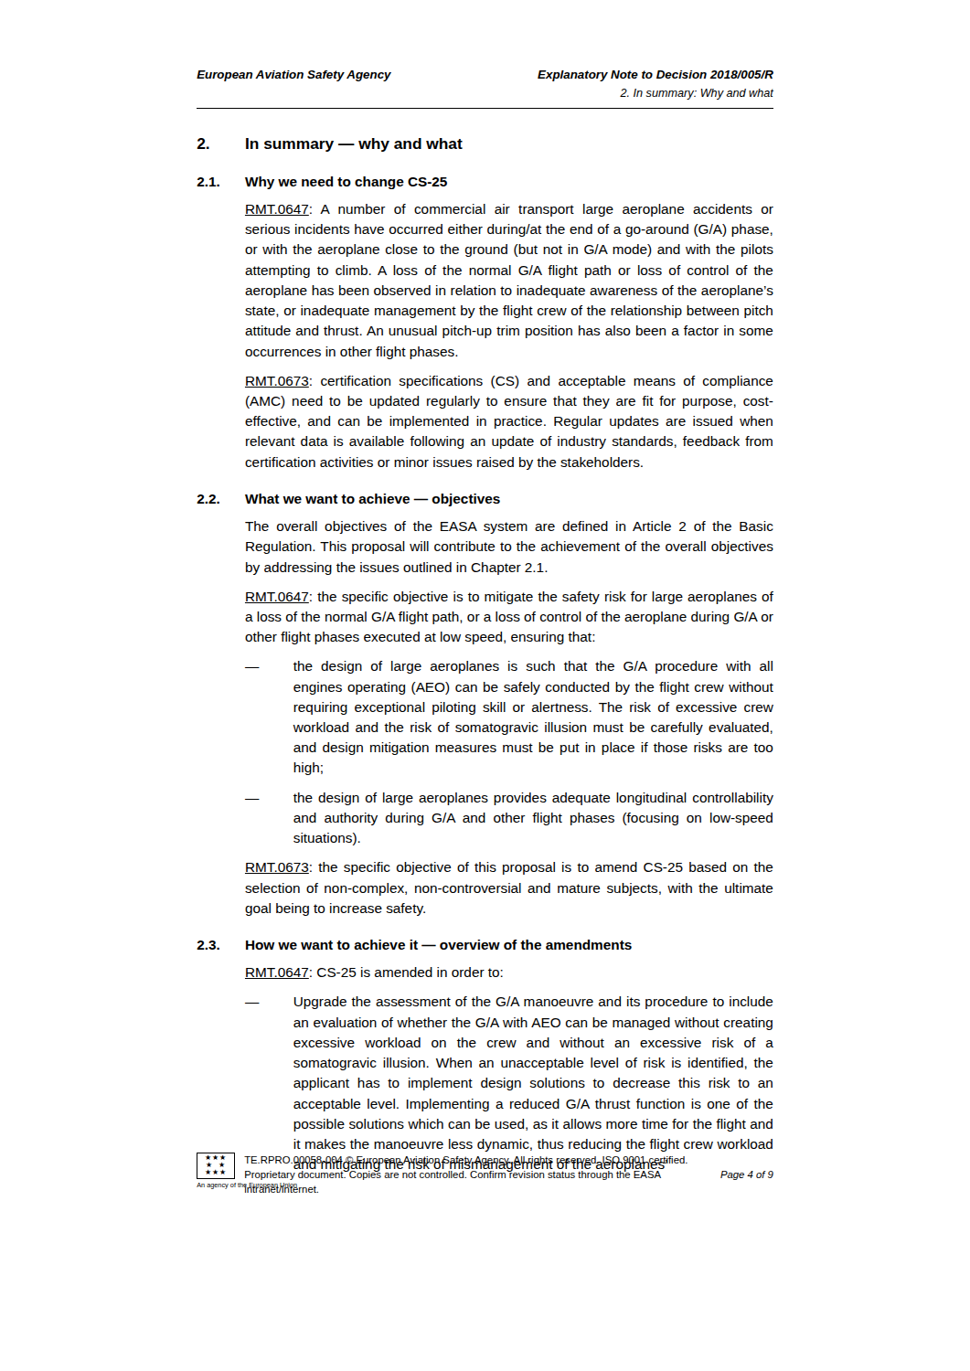European Aviation Safety Agency
Explanatory Note to Decision 2018/005/R
2. In summary: Why and what
2. In summary — why and what
2.1. Why we need to change CS-25
RMT.0647: A number of commercial air transport large aeroplane accidents or serious incidents have occurred either during/at the end of a go-around (G/A) phase, or with the aeroplane close to the ground (but not in G/A mode) and with the pilots attempting to climb. A loss of the normal G/A flight path or loss of control of the aeroplane has been observed in relation to inadequate awareness of the aeroplane’s state, or inadequate management by the flight crew of the relationship between pitch attitude and thrust. An unusual pitch-up trim position has also been a factor in some occurrences in other flight phases.
RMT.0673: certification specifications (CS) and acceptable means of compliance (AMC) need to be updated regularly to ensure that they are fit for purpose, cost-effective, and can be implemented in practice. Regular updates are issued when relevant data is available following an update of industry standards, feedback from certification activities or minor issues raised by the stakeholders.
2.2. What we want to achieve — objectives
The overall objectives of the EASA system are defined in Article 2 of the Basic Regulation. This proposal will contribute to the achievement of the overall objectives by addressing the issues outlined in Chapter 2.1.
RMT.0647: the specific objective is to mitigate the safety risk for large aeroplanes of a loss of the normal G/A flight path, or a loss of control of the aeroplane during G/A or other flight phases executed at low speed, ensuring that:
the design of large aeroplanes is such that the G/A procedure with all engines operating (AEO) can be safely conducted by the flight crew without requiring exceptional piloting skill or alertness. The risk of excessive crew workload and the risk of somatogravic illusion must be carefully evaluated, and design mitigation measures must be put in place if those risks are too high;
the design of large aeroplanes provides adequate longitudinal controllability and authority during G/A and other flight phases (focusing on low-speed situations).
RMT.0673: the specific objective of this proposal is to amend CS-25 based on the selection of non-complex, non-controversial and mature subjects, with the ultimate goal being to increase safety.
2.3. How we want to achieve it — overview of the amendments
RMT.0647: CS-25 is amended in order to:
Upgrade the assessment of the G/A manoeuvre and its procedure to include an evaluation of whether the G/A with AEO can be managed without creating excessive workload on the crew and without an excessive risk of a somatogravic illusion. When an unacceptable level of risk is identified, the applicant has to implement design solutions to decrease this risk to an acceptable level. Implementing a reduced G/A thrust function is one of the possible solutions which can be used, as it allows more time for the flight and it makes the manoeuvre less dynamic, thus reducing the flight crew workload and mitigating the risk of mismanagement of the aeroplanes’
★★★
★ ★
★★★
An agency of the European Union
TE.RPRO.00058-004 © European Aviation Safety Agency. All rights reserved. ISO 9001 certified.
Proprietary document. Copies are not controlled. Confirm revision status through the EASA intranet/internet. Page 4 of 9